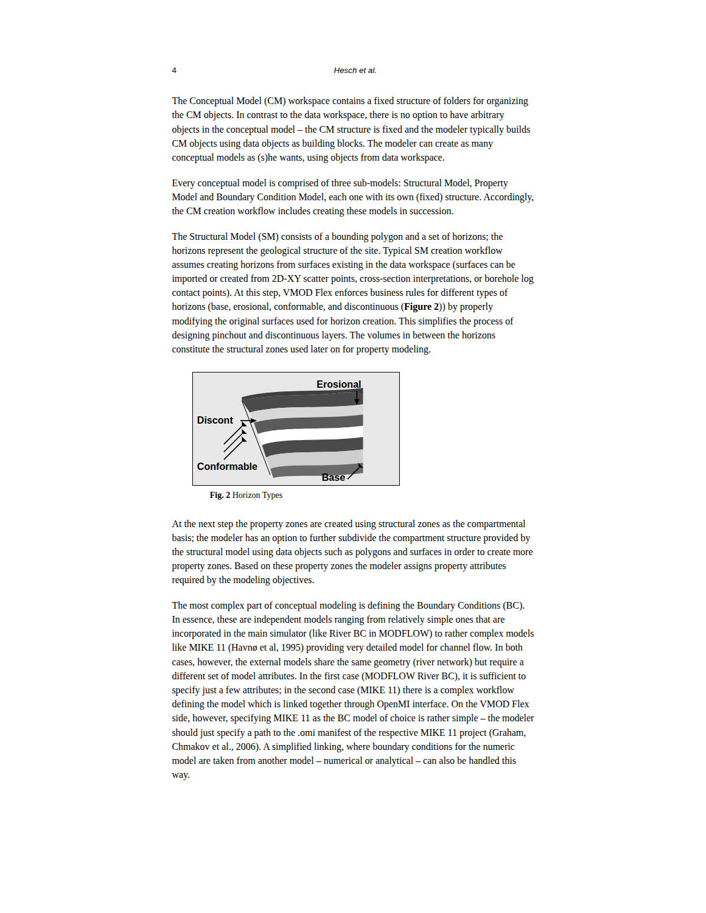4 Hesch et al.
The Conceptual Model (CM) workspace contains a fixed structure of folders for organizing the CM objects. In contrast to the data workspace, there is no option to have arbitrary objects in the conceptual model – the CM structure is fixed and the modeler typically builds CM objects using data objects as building blocks. The modeler can create as many conceptual models as (s)he wants, using objects from data workspace.
Every conceptual model is comprised of three sub-models: Structural Model, Property Model and Boundary Condition Model, each one with its own (fixed) structure. Accordingly, the CM creation workflow includes creating these models in succession.
The Structural Model (SM) consists of a bounding polygon and a set of horizons; the horizons represent the geological structure of the site. Typical SM creation workflow assumes creating horizons from surfaces existing in the data workspace (surfaces can be imported or created from 2D-XY scatter points, cross-section interpretations, or borehole log contact points). At this step, VMOD Flex enforces business rules for different types of horizons (base, erosional, conformable, and discontinuous (Figure 2)) by properly modifying the original surfaces used for horizon creation. This simplifies the process of designing pinchout and discontinuous layers. The volumes in between the horizons constitute the structural zones used later on for property modeling.
Discont Erosional Conformable Base
Fig. 2 Horizon Types
At the next step the property zones are created using structural zones as the compartmental basis; the modeler has an option to further subdivide the compartment structure provided by the structural model using data objects such as polygons and surfaces in order to create more property zones. Based on these property zones the modeler assigns property attributes required by the modeling objectives.
The most complex part of conceptual modeling is defining the Boundary Conditions (BC). In essence, these are independent models ranging from relatively simple ones that are incorporated in the main simulator (like River BC in MODFLOW) to rather complex models like MIKE 11 (Havnø et al, 1995) providing very detailed model for channel flow. In both cases, however, the external models share the same geometry (river network) but require a different set of model attributes. In the first case (MODFLOW River BC), it is sufficient to specify just a few attributes; in the second case (MIKE 11) there is a complex workflow defining the model which is linked together through OpenMI interface. On the VMOD Flex side, however, specifying MIKE 11 as the BC model of choice is rather simple – the modeler should just specify a path to the .omi manifest of the respective MIKE 11 project (Graham, Chmakov et al., 2006). A simplified linking, where boundary conditions for the numeric model are taken from another model – numerical or analytical – can also be handled this way.